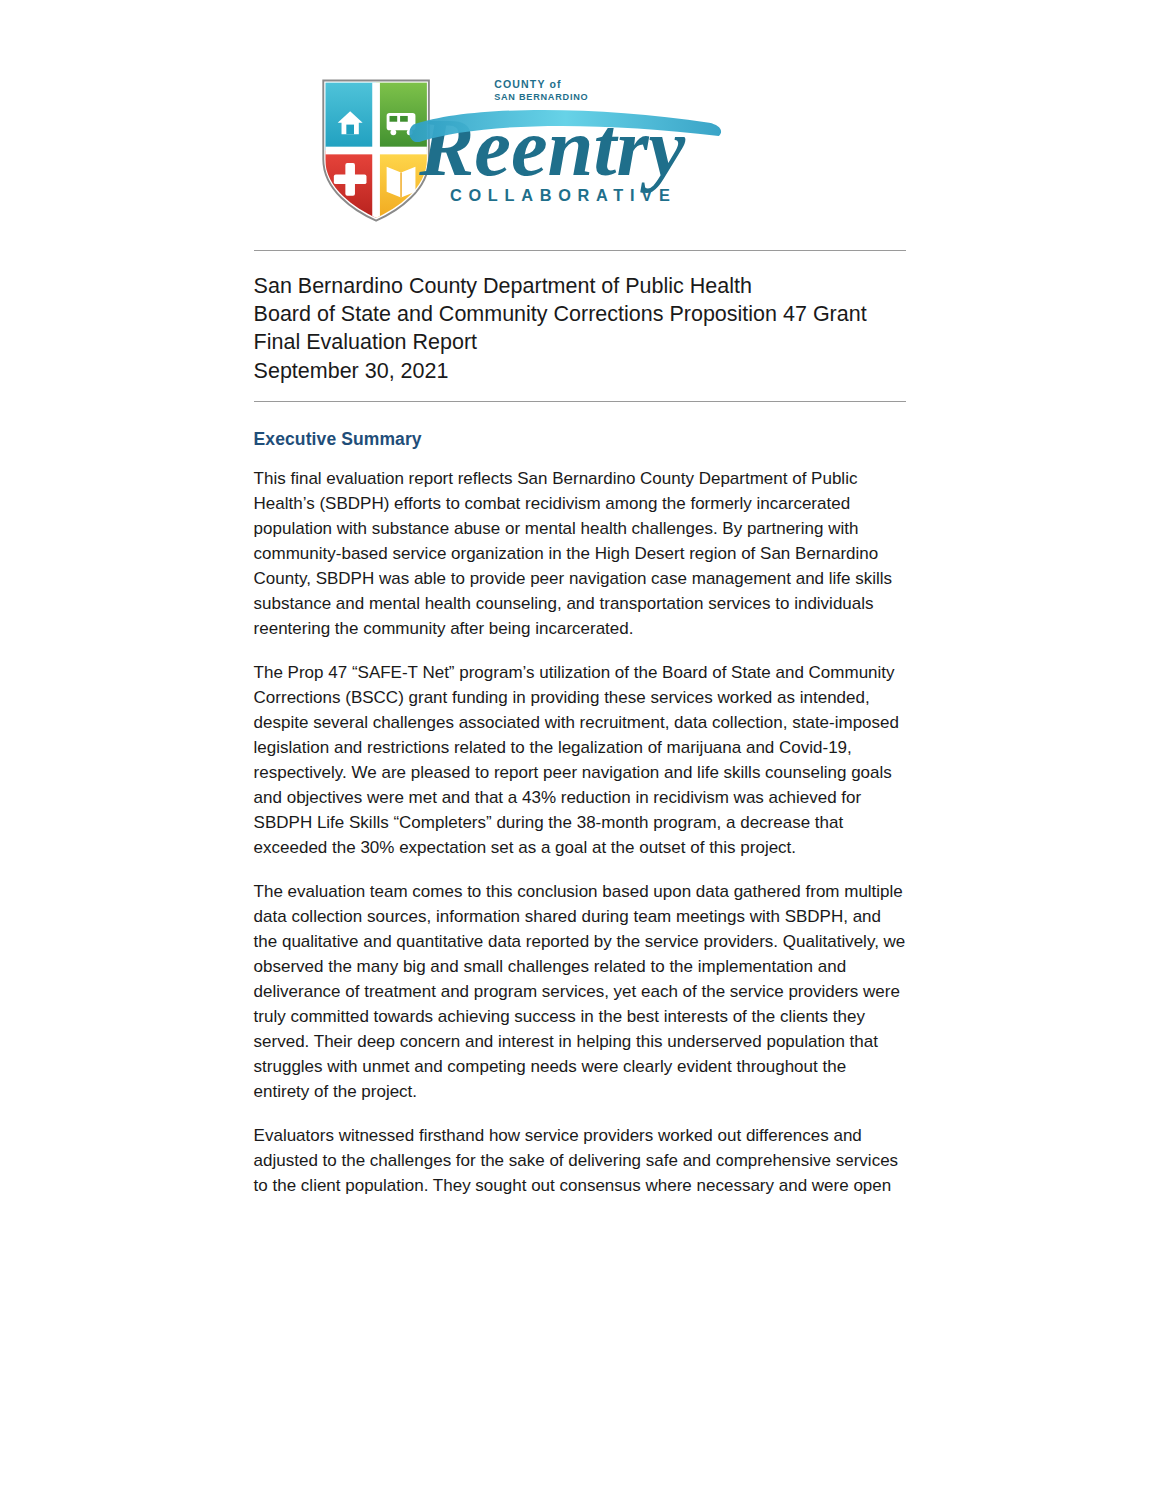COUNTY of SAN BERNARDINO Reentry COLLABORATIVE
San Bernardino County Department of Public Health
Board of State and Community Corrections Proposition 47 Grant
Final Evaluation Report
September 30, 2021
Executive Summary
This final evaluation report reflects San Bernardino County Department of Public Health’s (SBDPH) efforts to combat recidivism among the formerly incarcerated population with substance abuse or mental health challenges. By partnering with community-based service organization in the High Desert region of San Bernardino County, SBDPH was able to provide peer navigation case management and life skills substance and mental health counseling, and transportation services to individuals reentering the community after being incarcerated.
The Prop 47 “SAFE-T Net” program’s utilization of the Board of State and Community Corrections (BSCC) grant funding in providing these services worked as intended, despite several challenges associated with recruitment, data collection, state-imposed legislation and restrictions related to the legalization of marijuana and Covid-19, respectively. We are pleased to report peer navigation and life skills counseling goals and objectives were met and that a 43% reduction in recidivism was achieved for SBDPH Life Skills “Completers” during the 38-month program, a decrease that exceeded the 30% expectation set as a goal at the outset of this project.
The evaluation team comes to this conclusion based upon data gathered from multiple data collection sources, information shared during team meetings with SBDPH, and the qualitative and quantitative data reported by the service providers. Qualitatively, we observed the many big and small challenges related to the implementation and deliverance of treatment and program services, yet each of the service providers were truly committed towards achieving success in the best interests of the clients they served. Their deep concern and interest in helping this underserved population that struggles with unmet and competing needs were clearly evident throughout the entirety of the project.
Evaluators witnessed firsthand how service providers worked out differences and adjusted to the challenges for the sake of delivering safe and comprehensive services to the client population. They sought out consensus where necessary and were open